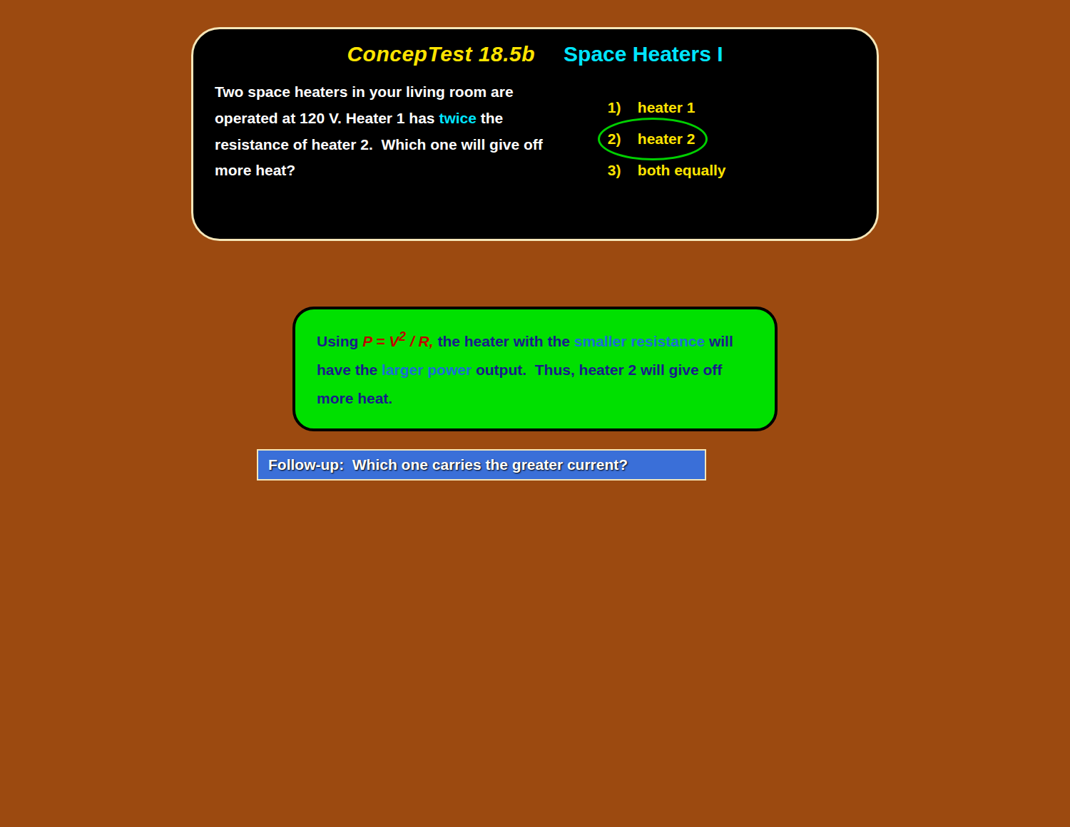ConcepTest 18.5b Space Heaters I
Two space heaters in your living room are operated at 120 V. Heater 1 has twice the resistance of heater 2. Which one will give off more heat?
1) heater 1
2) heater 2
3) both equally
Using P = V2 / R, the heater with the smaller resistance will have the larger power output. Thus, heater 2 will give off more heat.
Follow-up: Which one carries the greater current?